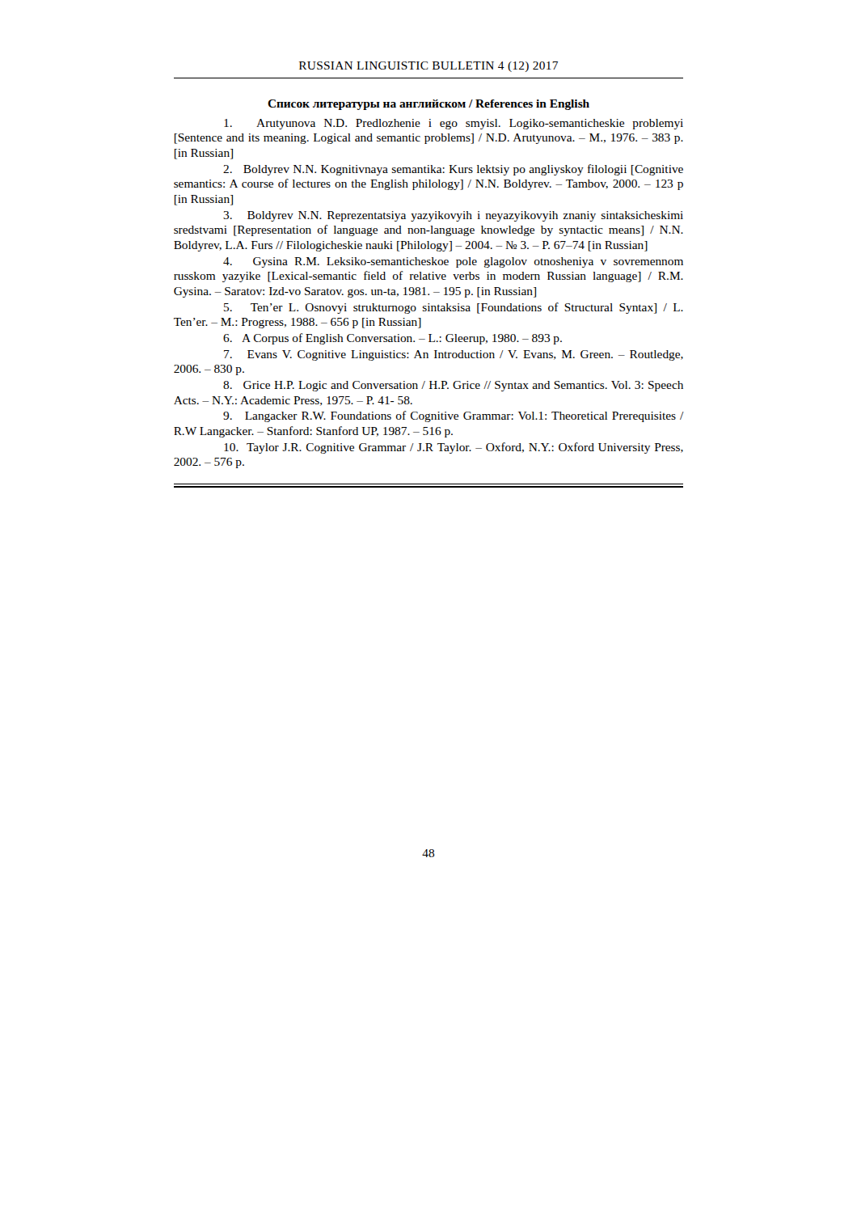RUSSIAN LINGUISTIC BULLETIN 4 (12) 2017
Список литературы на английском / References in English
1. Arutyunova N.D. Predlozhenie i ego smyisl. Logiko-semanticheskie problemyi [Sentence and its meaning. Logical and semantic problems] / N.D. Arutyunova. – M., 1976. – 383 p. [in Russian]
2. Boldyrev N.N. Kognitivnaya semantika: Kurs lektsiy po angliyskoy filologii [Cognitive semantics: A course of lectures on the English philology] / N.N. Boldyrev. – Tambov, 2000. – 123 p [in Russian]
3. Boldyrev N.N. Reprezentatsiya yazyikovyih i neyazyikovyih znaniy sintaksicheskimi sredstvami [Representation of language and non-language knowledge by syntactic means] / N.N. Boldyrev, L.A. Furs // Filologicheskie nauki [Philology] – 2004. – № 3. – P. 67–74 [in Russian]
4. Gysina R.M. Leksiko-semanticheskoe pole glagolov otnosheniya v sovremennom russkom yazyike [Lexical-semantic field of relative verbs in modern Russian language] / R.M. Gysina. – Saratov: Izd-vo Saratov. gos. un-ta, 1981. – 195 p. [in Russian]
5. Ten’er L. Osnovyi strukturnogo sintaksisa [Foundations of Structural Syntax] / L. Ten’er. – M.: Progress, 1988. – 656 p [in Russian]
6. A Corpus of English Conversation. – L.: Gleerup, 1980. – 893 p.
7. Evans V. Cognitive Linguistics: An Introduction / V. Evans, M. Green. – Routledge, 2006. – 830 p.
8. Grice H.P. Logic and Conversation / H.P. Grice // Syntax and Semantics. Vol. 3: Speech Acts. – N.Y.: Academic Press, 1975. – P. 41- 58.
9. Langacker R.W. Foundations of Cognitive Grammar: Vol.1: Theoretical Prerequisites / R.W Langacker. – Stanford: Stanford UP, 1987. – 516 p.
10. Taylor J.R. Cognitive Grammar / J.R Taylor. – Oxford, N.Y.: Oxford University Press, 2002. – 576 p.
48